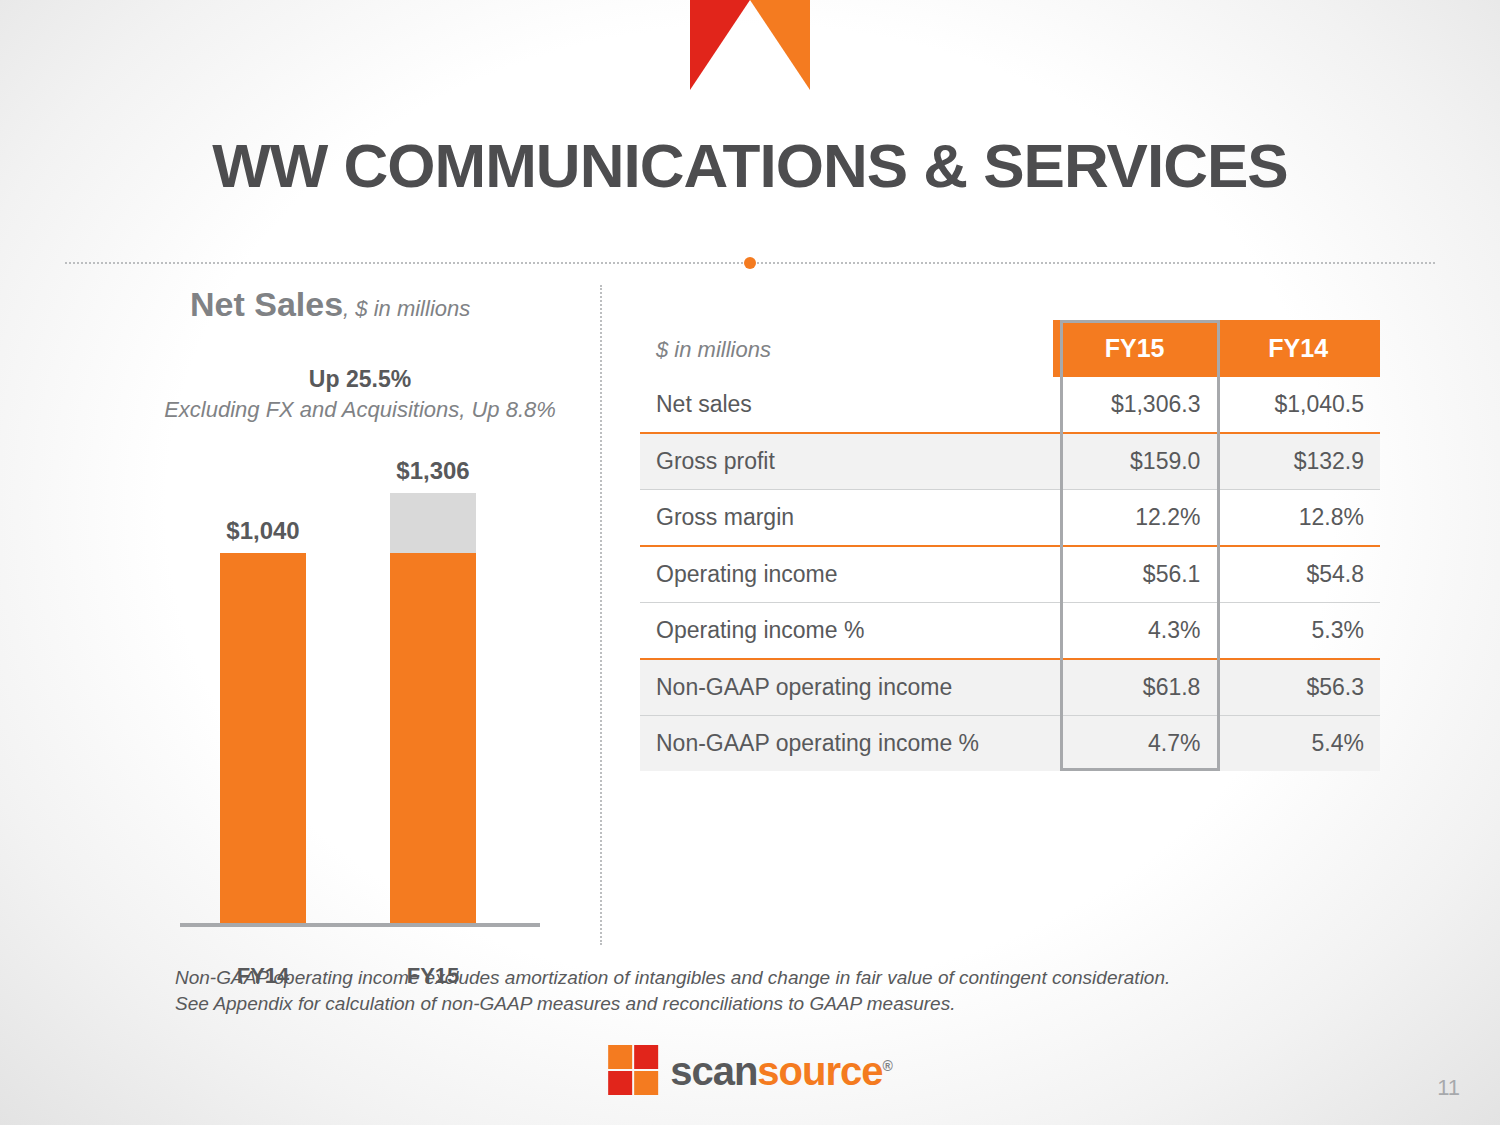WW COMMUNICATIONS & SERVICES
Net Sales, $ in millions
Up 25.5%
Excluding FX and Acquisitions, Up 8.8%
$1,306
Acqs.
$1,040
FY14
FY15
| $ in millions | FY15 | FY14 |
| --- | --- | --- |
| Net sales | $1,306.3 | $1,040.5 |
| Gross profit | $159.0 | $132.9 |
| Gross margin | 12.2% | 12.8% |
| Operating income | $56.1 | $54.8 |
| Operating income % | 4.3% | 5.3% |
| Non-GAAP operating income | $61.8 | $56.3 |
| Non-GAAP operating income % | 4.7% | 5.4% |
Non-GAAP operating income excludes amortization of intangibles and change in fair value of contingent consideration.
See Appendix for calculation of non-GAAP measures and reconciliations to GAAP measures.
scansource®
11